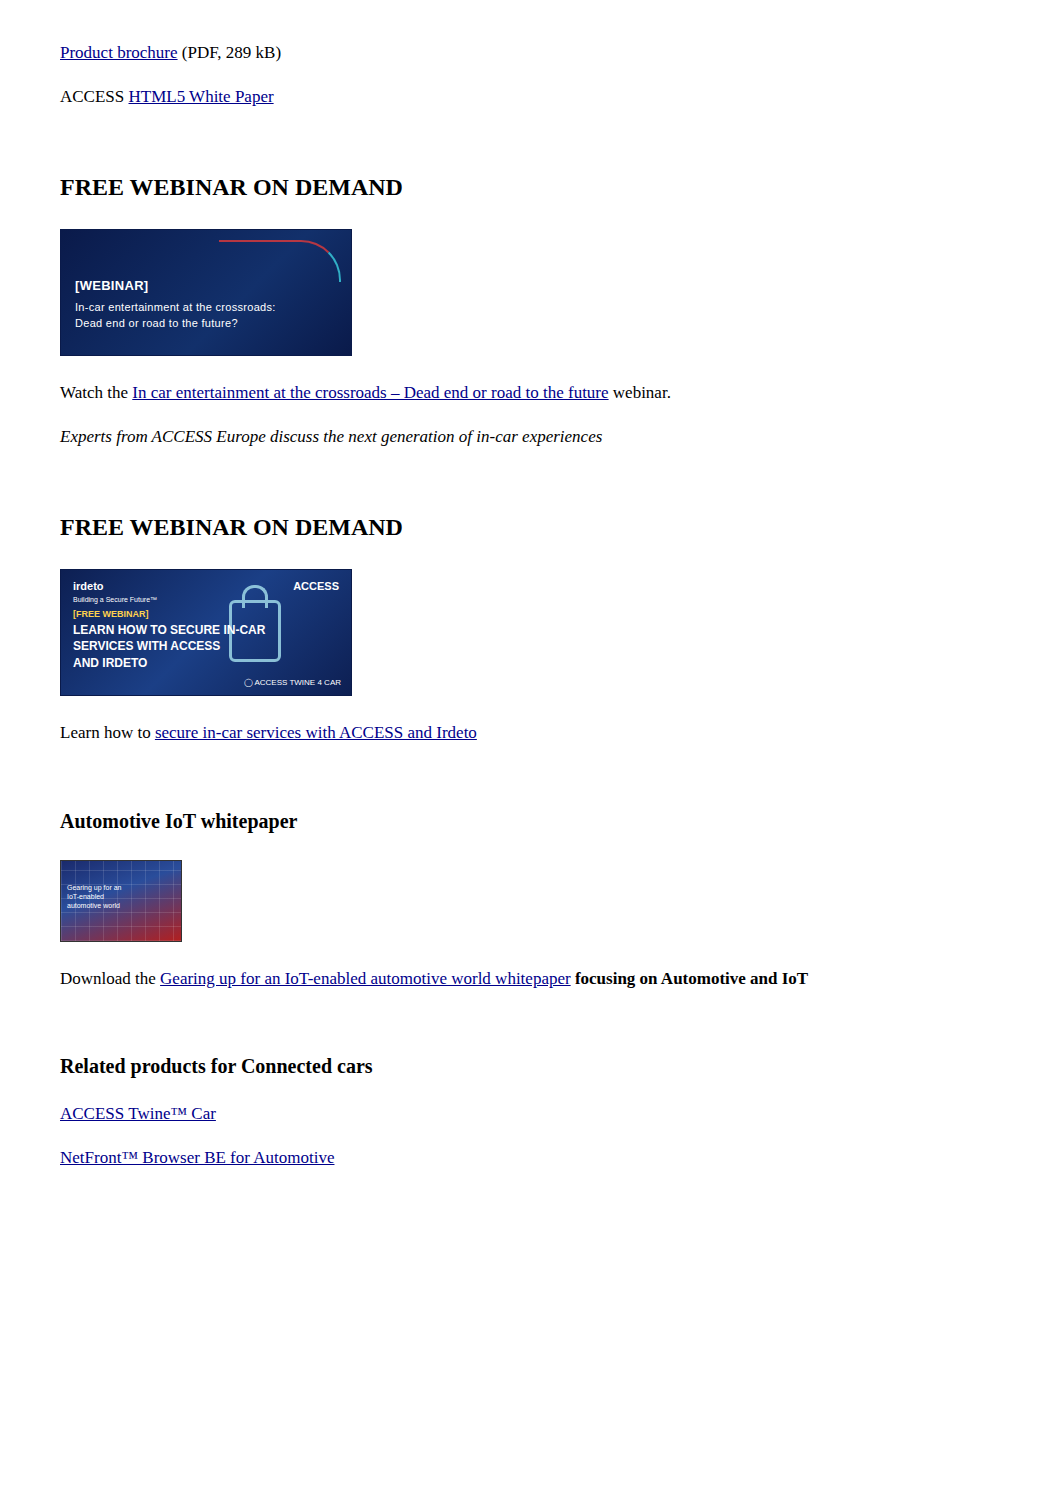Product brochure (PDF, 289 kB)
ACCESS HTML5 White Paper
FREE WEBINAR ON DEMAND
[WEBINAR] In-car entertainment at the crossroads:
Dead end or road to the future?
Watch the In car entertainment at the crossroads – Dead end or road to the future webinar.
Experts from ACCESS Europe discuss the next generation of in-car experiences
FREE WEBINAR ON DEMAND
irdetoBuilding a Secure Future™ ACCESS [FREE WEBINAR] Learn how to secure in-car
services with ACCESS
and Irdeto ◯ ACCESS TWINE 4 CAR
Learn how to secure in-car services with ACCESS and Irdeto
Automotive IoT whitepaper
Gearing up for an
IoT-enabled
automotive world
Download the Gearing up for an IoT-enabled automotive world whitepaper focusing on Automotive and IoT
Related products for Connected cars
ACCESS Twine™ Car
NetFront™ Browser BE for Automotive